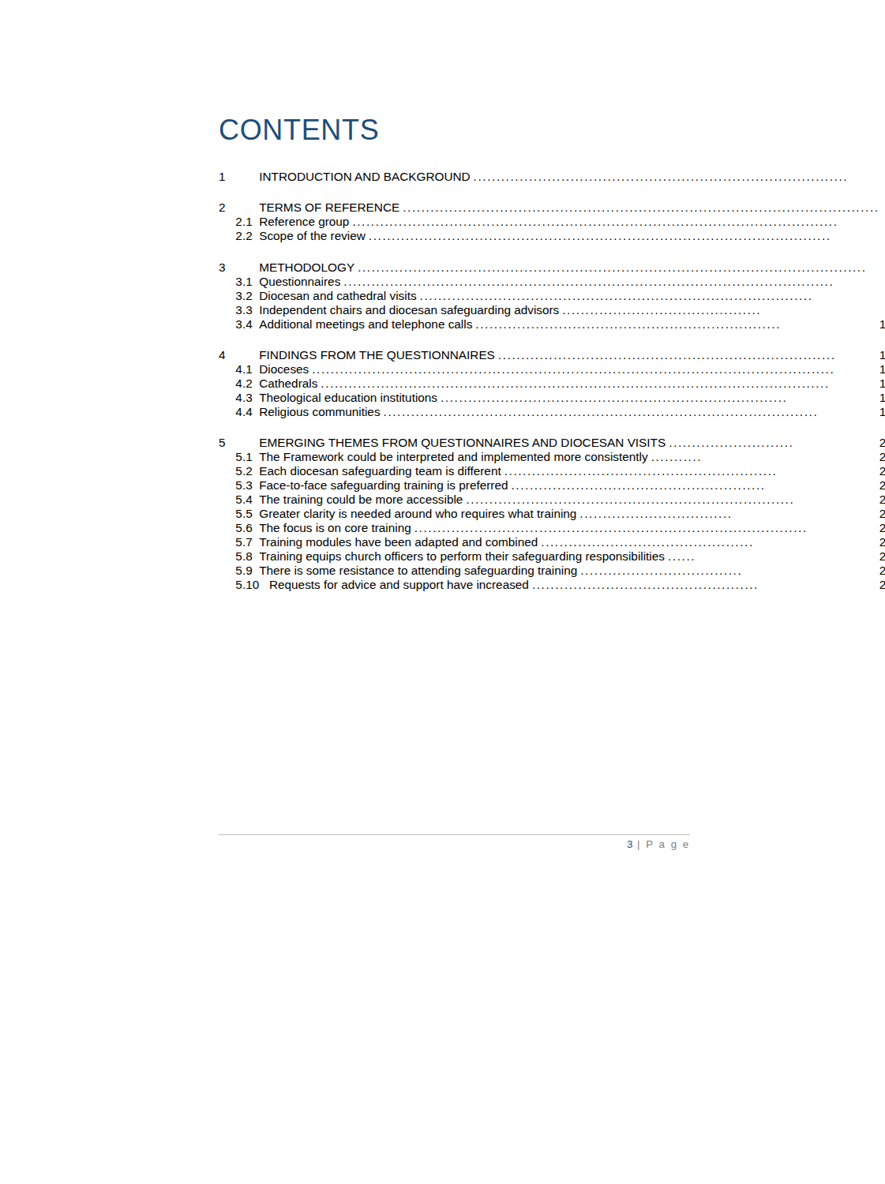CONTENTS
| 1 | INTRODUCTION AND BACKGROUND ................................................................................. | 5 |
| 2 | TERMS OF REFERENCE ....................................................................................................... | 6 |
| 2.1 | Reference group ......................................................................................................... | 6 |
| 2.2 | Scope of the review .................................................................................................... | 6 |
| 3 | METHODOLOGY .............................................................................................................. | 7 |
| 3.1 | Questionnaires .......................................................................................................... | 7 |
| 3.2 | Diocesan and cathedral visits ..................................................................................... | 7 |
| 3.3 | Independent chairs and diocesan safeguarding advisors ........................................... | 9 |
| 3.4 | Additional meetings and telephone calls .................................................................. | 10 |
| 4 | FINDINGS FROM THE QUESTIONNAIRES ......................................................................... | 10 |
| 4.1 | Dioceses ................................................................................................................. | 10 |
| 4.2 | Cathedrals .............................................................................................................. | 14 |
| 4.3 | Theological education institutions ........................................................................... | 16 |
| 4.4 | Religious communities .............................................................................................. | 18 |
| 5 | EMERGING THEMES FROM QUESTIONNAIRES AND DIOCESAN VISITS ........................... | 20 |
| 5.1 | The Framework could be interpreted and implemented more consistently ........... | 20 |
| 5.2 | Each diocesan safeguarding team is different ........................................................... | 20 |
| 5.3 | Face-to-face safeguarding training is preferred ....................................................... | 23 |
| 5.4 | The training could be more accessible ....................................................................... | 24 |
| 5.5 | Greater clarity is needed around who requires what training ................................. | 25 |
| 5.6 | The focus is on core training ..................................................................................... | 25 |
| 5.7 | Training modules have been adapted and combined .............................................. | 26 |
| 5.8 | Training equips church officers to perform their safeguarding responsibilities ...... | 26 |
| 5.9 | There is some resistance to attending safeguarding training ................................... | 27 |
| 5.10 | Requests for advice and support have increased ................................................. | 28 |
3 | P a g e